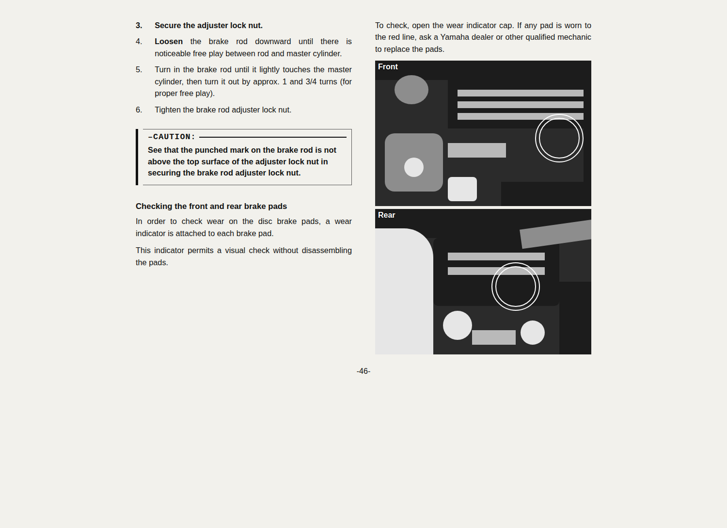3. Secure the adjuster lock nut.
4. Loosen the brake rod downward until there is noticeable free play between rod and master cylinder.
5. Turn in the brake rod until it lightly touches the master cylinder, then turn it out by approx. 1 and 3/4 turns (for proper free play).
6. Tighten the brake rod adjuster lock nut.
–CAUTION:
See that the punched mark on the brake rod is not above the top surface of the adjuster lock nut in securing the brake rod adjuster lock nut.
Checking the front and rear brake pads
In order to check wear on the disc brake pads, a wear indicator is attached to each brake pad.
This indicator permits a visual check without disassembling the pads.
To check, open the wear indicator cap. If any pad is worn to the red line, ask a Yamaha dealer or other qualified mechanic to replace the pads.
Front
Rear
-46-